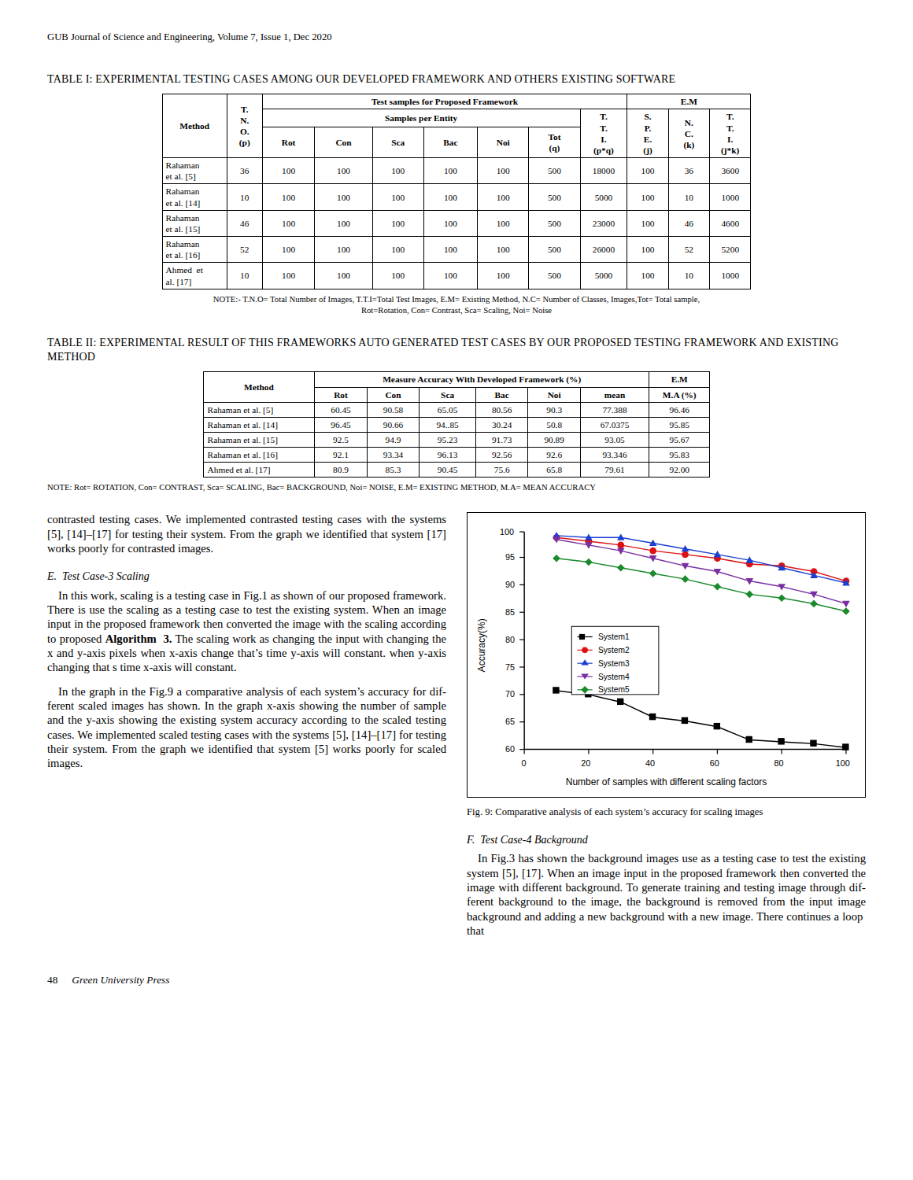GUB Journal of Science and Engineering, Volume 7, Issue 1, Dec 2020
TABLE I: EXPERIMENTAL TESTING CASES AMONG OUR DEVELOPED FRAMEWORK AND OTHERS EXISTING SOFTWARE
| Method | T. N. O. (p) | Test samples for Proposed Framework | E.M |
| --- | --- | --- | --- |
| Samples per Entity | T. T. I. (p*q) | S. P. E. (j) | N. C. (k) | T. T. I. (j*k) |
| Rot | Con | Sca | Bac | Noi | Tot (q) |
| Rahaman et al. [5] | 36 | 100 | 100 | 100 | 100 | 100 | 500 | 18000 | 100 | 36 | 3600 |
| Rahaman et al. [14] | 10 | 100 | 100 | 100 | 100 | 100 | 500 | 5000 | 100 | 10 | 1000 |
| Rahaman et al. [15] | 46 | 100 | 100 | 100 | 100 | 100 | 500 | 23000 | 100 | 46 | 4600 |
| Rahaman et al. [16] | 52 | 100 | 100 | 100 | 100 | 100 | 500 | 26000 | 100 | 52 | 5200 |
| Ahmed et al. [17] | 10 | 100 | 100 | 100 | 100 | 100 | 500 | 5000 | 100 | 10 | 1000 |
NOTE:- T.N.O= Total Number of Images, T.T.I=Total Test Images, E.M= Existing Method, N.C= Number of Classes, Images,Tot= Total sample,
Rot=Rotation, Con= Contrast, Sca= Scaling, Noi= Noise
TABLE II: EXPERIMENTAL RESULT OF THIS FRAMEWORKS AUTO GENERATED TEST CASES BY OUR PROPOSED TESTING FRAMEWORK AND EXISTING METHOD
| Method | Measure Accuracy With Developed Framework (%) | E.M |
| --- | --- | --- |
| Rot | Con | Sca | Bac | Noi | mean | M.A (%) |
| Rahaman et al. [5] | 60.45 | 90.58 | 65.05 | 80.56 | 90.3 | 77.388 | 96.46 |
| Rahaman et al. [14] | 96.45 | 90.66 | 94..85 | 30.24 | 50.8 | 67.0375 | 95.85 |
| Rahaman et al. [15] | 92.5 | 94.9 | 95.23 | 91.73 | 90.89 | 93.05 | 95.67 |
| Rahaman et al. [16] | 92.1 | 93.34 | 96.13 | 92.56 | 92.6 | 93.346 | 95.83 |
| Ahmed et al. [17] | 80.9 | 85.3 | 90.45 | 75.6 | 65.8 | 79.61 | 92.00 |
NOTE: Rot= ROTATION, Con= CONTRAST, Sca= SCALING, Bac= BACKGROUND, Noi= NOISE, E.M= EXISTING METHOD, M.A= MEAN ACCURACY
contrasted testing cases. We implemented contrasted testing cases with the systems [5], [14]–[17] for testing their system. From the graph we identified that system [17] works poorly for contrasted images.
E. Test Case-3 Scaling
In this work, scaling is a testing case in Fig.1 as shown of our proposed framework. There is use the scaling as a testing case to test the existing system. When an image input in the proposed framework then converted the image with the scaling according to proposed Algorithm 3. The scaling work as changing the input with changing the x and y-axis pixels when x-axis change that’s time y-axis will constant. when y-axis changing that s time x-axis will constant.
In the graph in the Fig.9 a comparative analysis of each system’s accuracy for different scaled images has shown. In the graph x-axis showing the number of sample and the y-axis showing the existing system accuracy according to the scaled testing cases. We implemented scaled testing cases with the systems [5], [14]–[17] for testing their system. From the graph we identified that system [5] works poorly for scaled images.
60 65 70 75 80 85 90 95 100 0 20 40 60 80 100 Number of samples with different scaling factors Accuracy(%) System1 System2 System3 System4 System5
Fig. 9: Comparative analysis of each system’s accuracy for scaling images
F. Test Case-4 Background
In Fig.3 has shown the background images use as a testing case to test the existing system [5], [17]. When an image input in the proposed framework then converted the image with different background. To generate training and testing image through different background to the image, the background is removed from the input image background and adding a new background with a new image. There continues a loop that
48 Green University Press